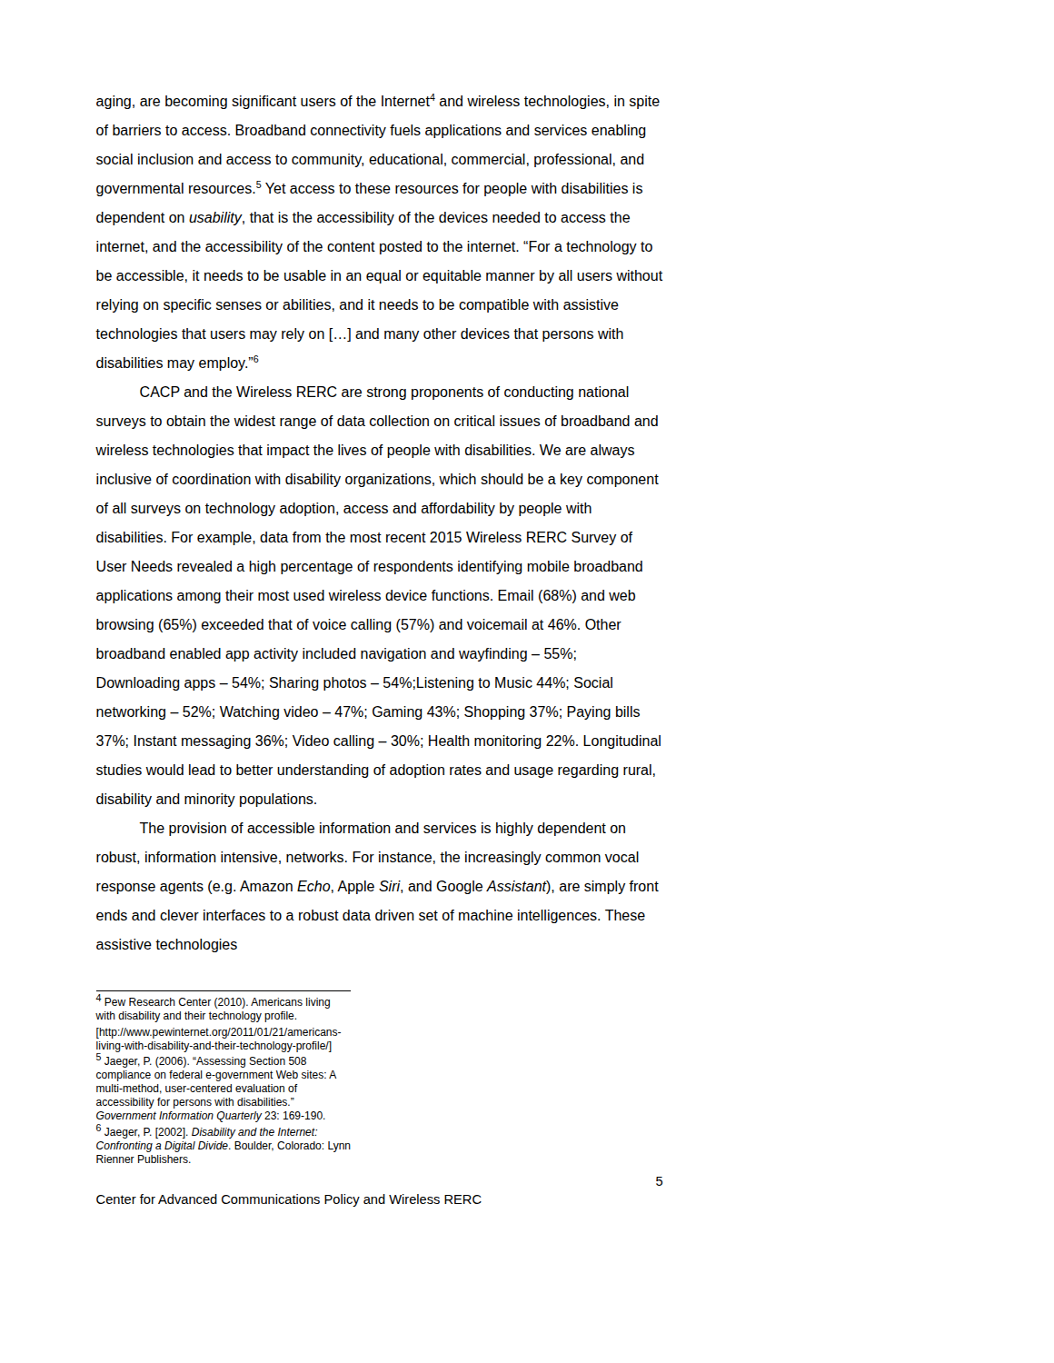aging, are becoming significant users of the Internet4 and wireless technologies, in spite of barriers to access. Broadband connectivity fuels applications and services enabling social inclusion and access to community, educational, commercial, professional, and governmental resources.5 Yet access to these resources for people with disabilities is dependent on usability, that is the accessibility of the devices needed to access the internet, and the accessibility of the content posted to the internet. “For a technology to be accessible, it needs to be usable in an equal or equitable manner by all users without relying on specific senses or abilities, and it needs to be compatible with assistive technologies that users may rely on […] and many other devices that persons with disabilities may employ.”6
CACP and the Wireless RERC are strong proponents of conducting national surveys to obtain the widest range of data collection on critical issues of broadband and wireless technologies that impact the lives of people with disabilities. We are always inclusive of coordination with disability organizations, which should be a key component of all surveys on technology adoption, access and affordability by people with disabilities. For example, data from the most recent 2015 Wireless RERC Survey of User Needs revealed a high percentage of respondents identifying mobile broadband applications among their most used wireless device functions. Email (68%) and web browsing (65%) exceeded that of voice calling (57%) and voicemail at 46%. Other broadband enabled app activity included navigation and wayfinding – 55%; Downloading apps – 54%; Sharing photos – 54%;Listening to Music 44%; Social networking – 52%; Watching video – 47%; Gaming 43%; Shopping 37%; Paying bills 37%; Instant messaging 36%; Video calling – 30%; Health monitoring 22%. Longitudinal studies would lead to better understanding of adoption rates and usage regarding rural, disability and minority populations.
The provision of accessible information and services is highly dependent on robust, information intensive, networks. For instance, the increasingly common vocal response agents (e.g. Amazon Echo, Apple Siri, and Google Assistant), are simply front ends and clever interfaces to a robust data driven set of machine intelligences. These assistive technologies
4 Pew Research Center (2010). Americans living with disability and their technology profile.
[http://www.pewinternet.org/2011/01/21/americans-living-with-disability-and-their-technology-profile/]
5 Jaeger, P. (2006). “Assessing Section 508 compliance on federal e-government Web sites: A multi-method, user-centered evaluation of accessibility for persons with disabilities.” Government Information Quarterly 23: 169-190.
6 Jaeger, P. [2002]. Disability and the Internet: Confronting a Digital Divide. Boulder, Colorado: Lynn Rienner Publishers.
5
Center for Advanced Communications Policy and Wireless RERC